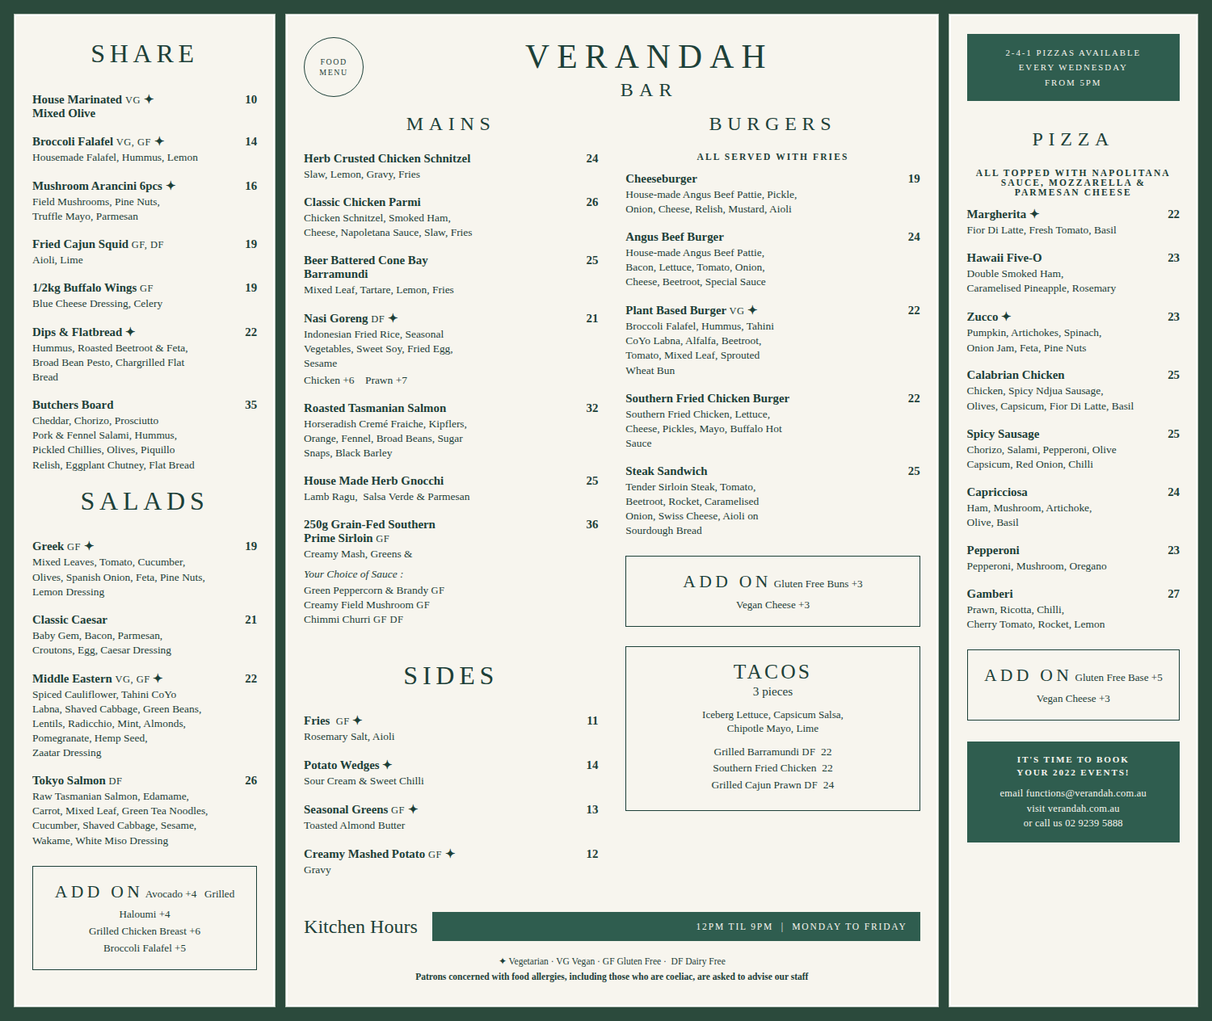SHARE
House Marinated VG ✦
Mixed Olive 10
Broccoli Falafel VG, GF ✦14
Housemade Falafel, Hummus, Lemon
Mushroom Arancini 6pcs ✦16
Field Mushrooms, Pine Nuts,
Truffle Mayo, Parmesan
Fried Cajun Squid GF, DF 19
Aioli, Lime
1/2kg Buffalo Wings GF 19
Blue Cheese Dressing, Celery
Dips & Flatbread ✦22
Hummus, Roasted Beetroot & Feta,
Broad Bean Pesto, Chargrilled Flat
Bread
Butchers Board 35
Cheddar, Chorizo, Prosciutto
Pork & Fennel Salami, Hummus,
Pickled Chillies, Olives, Piquillo
Relish, Eggplant Chutney, Flat Bread
SALADS
Greek GF ✦19
Mixed Leaves, Tomato, Cucumber,
Olives, Spanish Onion, Feta, Pine Nuts,
Lemon Dressing
Classic Caesar 21
Baby Gem, Bacon, Parmesan,
Croutons, Egg, Caesar Dressing
Middle Eastern VG, GF ✦22
Spiced Cauliflower, Tahini CoYo
Labna, Shaved Cabbage, Green Beans,
Lentils, Radicchio, Mint, Almonds,
Pomegranate, Hemp Seed,
Zaatar Dressing
Tokyo Salmon DF 26
Raw Tasmanian Salmon, Edamame,
Carrot, Mixed Leaf, Green Tea Noodles,
Cucumber, Shaved Cabbage, Sesame,
Wakame, White Miso Dressing
ADD ON Avocado +4 Grilled Haloumi +4
Grilled Chicken Breast +6
Broccoli Falafel +5
Food
Menu
VERANDAHBAR
MAINS
Herb Crusted Chicken Schnitzel 24
Slaw, Lemon, Gravy, Fries
Classic Chicken Parmi 26
Chicken Schnitzel, Smoked Ham,
Cheese, Napoletana Sauce, Slaw, Fries
Beer Battered Cone Bay
Barramundi 25
Mixed Leaf, Tartare, Lemon, Fries
Nasi Goreng DF ✦21
Indonesian Fried Rice, Seasonal
Vegetables, Sweet Soy, Fried Egg,
Sesame
Chicken +6 Prawn +7
Roasted Tasmanian Salmon 32
Horseradish Cremé Fraiche, Kipflers,
Orange, Fennel, Broad Beans, Sugar
Snaps, Black Barley
House Made Herb Gnocchi 25
Lamb Ragu, Salsa Verde & Parmesan
250g Grain-Fed Southern
Prime Sirloin GF 36
Creamy Mash, Greens &
Your Choice of Sauce :
Green Peppercorn & Brandy GF
Creamy Field Mushroom GF
Chimmi Churri GF DF
SIDES
Fries GF ✦11
Rosemary Salt, Aioli
Potato Wedges ✦14
Sour Cream & Sweet Chilli
Seasonal Greens GF ✦13
Toasted Almond Butter
Creamy Mashed Potato GF ✦12
Gravy
BURGERS
All served with fries
Cheeseburger 19
House-made Angus Beef Pattie, Pickle,
Onion, Cheese, Relish, Mustard, Aioli
Angus Beef Burger 24
House-made Angus Beef Pattie,
Bacon, Lettuce, Tomato, Onion,
Cheese, Beetroot, Special Sauce
Plant Based Burger VG ✦22
Broccoli Falafel, Hummus, Tahini
CoYo Labna, Alfalfa, Beetroot,
Tomato, Mixed Leaf, Sprouted
Wheat Bun
Southern Fried Chicken Burger 22
Southern Fried Chicken, Lettuce,
Cheese, Pickles, Mayo, Buffalo Hot
Sauce
Steak Sandwich 25
Tender Sirloin Steak, Tomato,
Beetroot, Rocket, Caramelised
Onion, Swiss Cheese, Aioli on
Sourdough Bread
ADD ON Gluten Free Buns +3
Vegan Cheese +3
TACOS
3 pieces
Iceberg Lettuce, Capsicum Salsa,
Chipotle Mayo, Lime
Grilled Barramundi DF 22
Southern Fried Chicken 22
Grilled Cajun Prawn DF 24
Kitchen Hours
12pm til 9pm | Monday to Friday
✦ Vegetarian · VG Vegan · GF Gluten Free · DF Dairy Free
Patrons concerned with food allergies, including those who are coeliac, are asked to advise our staff
2-4-1 pizzas available
every Wednesday
from 5pm
PIZZA
All topped with Napolitana
sauce, mozzarella &
parmesan cheese
Margherita ✦22
Fior Di Latte, Fresh Tomato, Basil
Hawaii Five-O 23
Double Smoked Ham,
Caramelised Pineapple, Rosemary
Zucco ✦23
Pumpkin, Artichokes, Spinach,
Onion Jam, Feta, Pine Nuts
Calabrian Chicken 25
Chicken, Spicy Ndjua Sausage,
Olives, Capsicum, Fior Di Latte, Basil
Spicy Sausage 25
Chorizo, Salami, Pepperoni, Olive
Capsicum, Red Onion, Chilli
Capricciosa 24
Ham, Mushroom, Artichoke,
Olive, Basil
Pepperoni 23
Pepperoni, Mushroom, Oregano
Gamberi 27
Prawn, Ricotta, Chilli,
Cherry Tomato, Rocket, Lemon
ADD ON Gluten Free Base +5
Vegan Cheese +3
It's time to book
your 2022 events! email functions@verandah.com.au
visit verandah.com.au
or call us 02 9239 5888